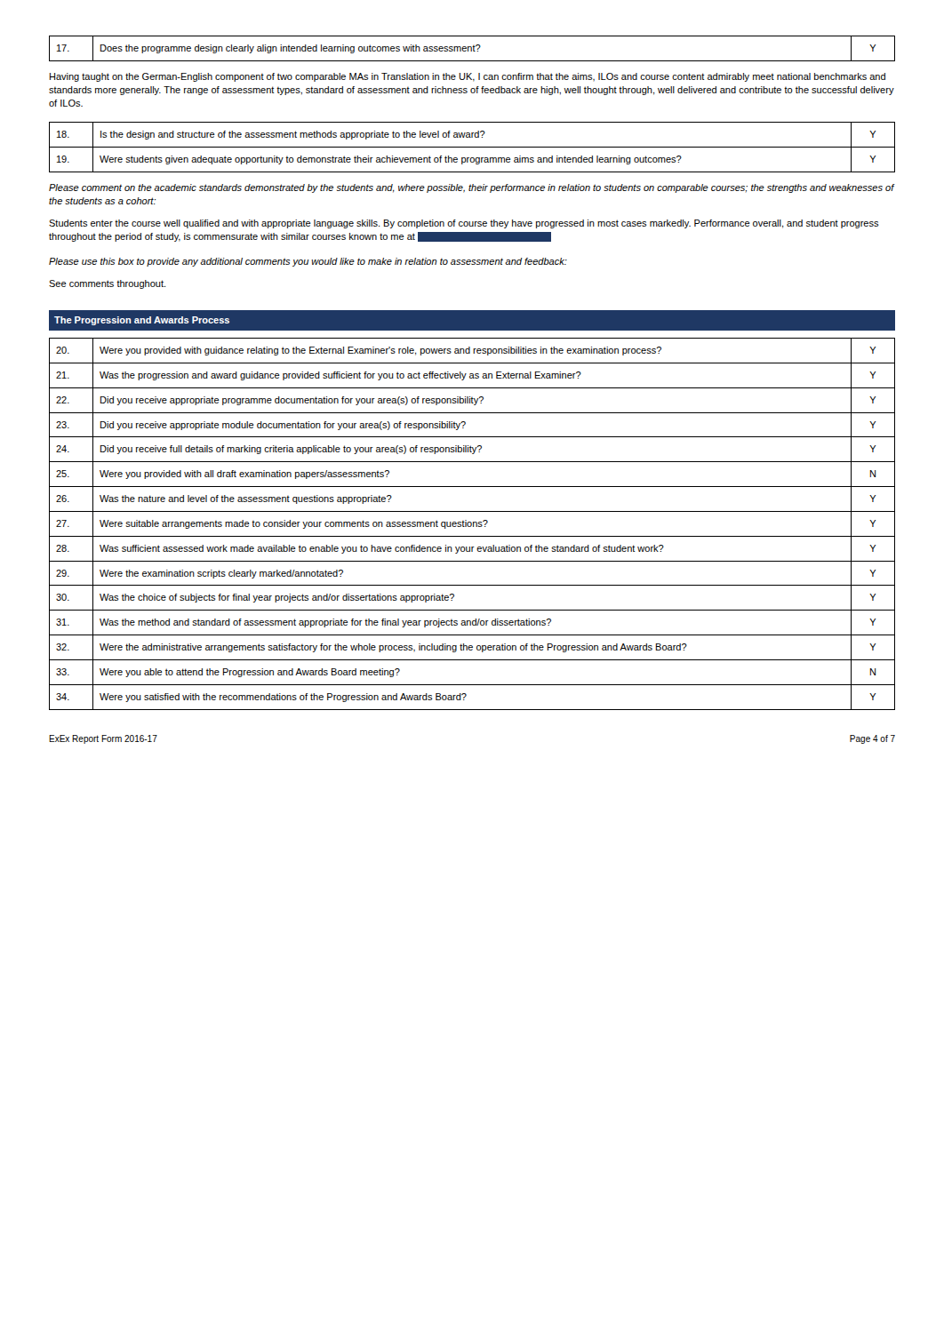| 17. | Does the programme design clearly align intended learning outcomes with assessment? | Y |
Having taught on the German-English component of two comparable MAs in Translation in the UK, I can confirm that the aims, ILOs and course content admirably meet national benchmarks and standards more generally. The range of assessment types, standard of assessment and richness of feedback are high, well thought through, well delivered and contribute to the successful delivery of ILOs.
| 18. | Is the design and structure of the assessment methods appropriate to the level of award? | Y |
| 19. | Were students given adequate opportunity to demonstrate their achievement of the programme aims and intended learning outcomes? | Y |
Please comment on the academic standards demonstrated by the students and, where possible, their performance in relation to students on comparable courses; the strengths and weaknesses of the students as a cohort:
Students enter the course well qualified and with appropriate language skills. By completion of course they have progressed in most cases markedly. Performance overall, and student progress throughout the period of study, is commensurate with similar courses known to me at
Please use this box to provide any additional comments you would like to make in relation to assessment and feedback:
See comments throughout.
The Progression and Awards Process
| 20. | Were you provided with guidance relating to the External Examiner's role, powers and responsibilities in the examination process? | Y |
| 21. | Was the progression and award guidance provided sufficient for you to act effectively as an External Examiner? | Y |
| 22. | Did you receive appropriate programme documentation for your area(s) of responsibility? | Y |
| 23. | Did you receive appropriate module documentation for your area(s) of responsibility? | Y |
| 24. | Did you receive full details of marking criteria applicable to your area(s) of responsibility? | Y |
| 25. | Were you provided with all draft examination papers/assessments? | N |
| 26. | Was the nature and level of the assessment questions appropriate? | Y |
| 27. | Were suitable arrangements made to consider your comments on assessment questions? | Y |
| 28. | Was sufficient assessed work made available to enable you to have confidence in your evaluation of the standard of student work? | Y |
| 29. | Were the examination scripts clearly marked/annotated? | Y |
| 30. | Was the choice of subjects for final year projects and/or dissertations appropriate? | Y |
| 31. | Was the method and standard of assessment appropriate for the final year projects and/or dissertations? | Y |
| 32. | Were the administrative arrangements satisfactory for the whole process, including the operation of the Progression and Awards Board? | Y |
| 33. | Were you able to attend the Progression and Awards Board meeting? | N |
| 34. | Were you satisfied with the recommendations of the Progression and Awards Board? | Y |
ExEx Report Form 2016-17 Page 4 of 7